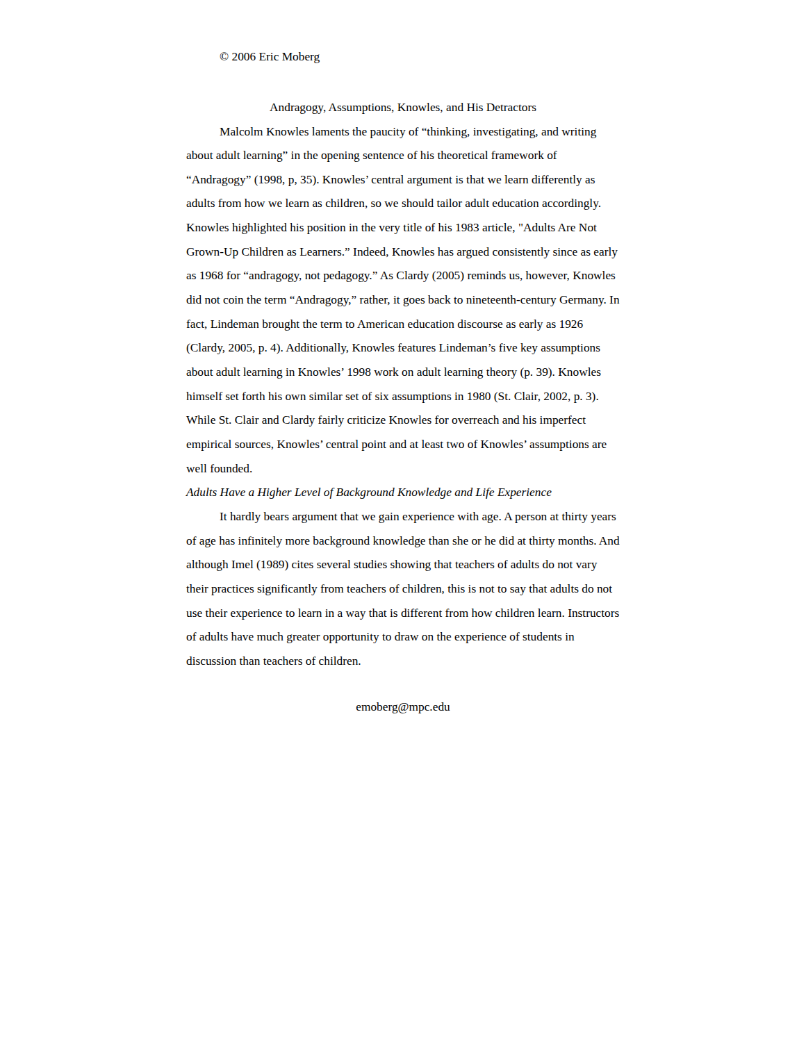© 2006 Eric Moberg
Andragogy, Assumptions, Knowles, and His Detractors
Malcolm Knowles laments the paucity of “thinking, investigating, and writing about adult learning” in the opening sentence of his theoretical framework of “Andragogy” (1998, p, 35). Knowles’ central argument is that we learn differently as adults from how we learn as children, so we should tailor adult education accordingly. Knowles highlighted his position in the very title of his 1983 article, "Adults Are Not Grown-Up Children as Learners.” Indeed, Knowles has argued consistently since as early as 1968 for “andragogy, not pedagogy.” As Clardy (2005) reminds us, however, Knowles did not coin the term “Andragogy,” rather, it goes back to nineteenth-century Germany. In fact, Lindeman brought the term to American education discourse as early as 1926 (Clardy, 2005, p. 4). Additionally, Knowles features Lindeman’s five key assumptions about adult learning in Knowles’ 1998 work on adult learning theory (p. 39). Knowles himself set forth his own similar set of six assumptions in 1980 (St. Clair, 2002, p. 3). While St. Clair and Clardy fairly criticize Knowles for overreach and his imperfect empirical sources, Knowles’ central point and at least two of Knowles’ assumptions are well founded.
Adults Have a Higher Level of Background Knowledge and Life Experience
It hardly bears argument that we gain experience with age. A person at thirty years of age has infinitely more background knowledge than she or he did at thirty months. And although Imel (1989) cites several studies showing that teachers of adults do not vary their practices significantly from teachers of children, this is not to say that adults do not use their experience to learn in a way that is different from how children learn. Instructors of adults have much greater opportunity to draw on the experience of students in discussion than teachers of children.
emoberg@mpc.edu